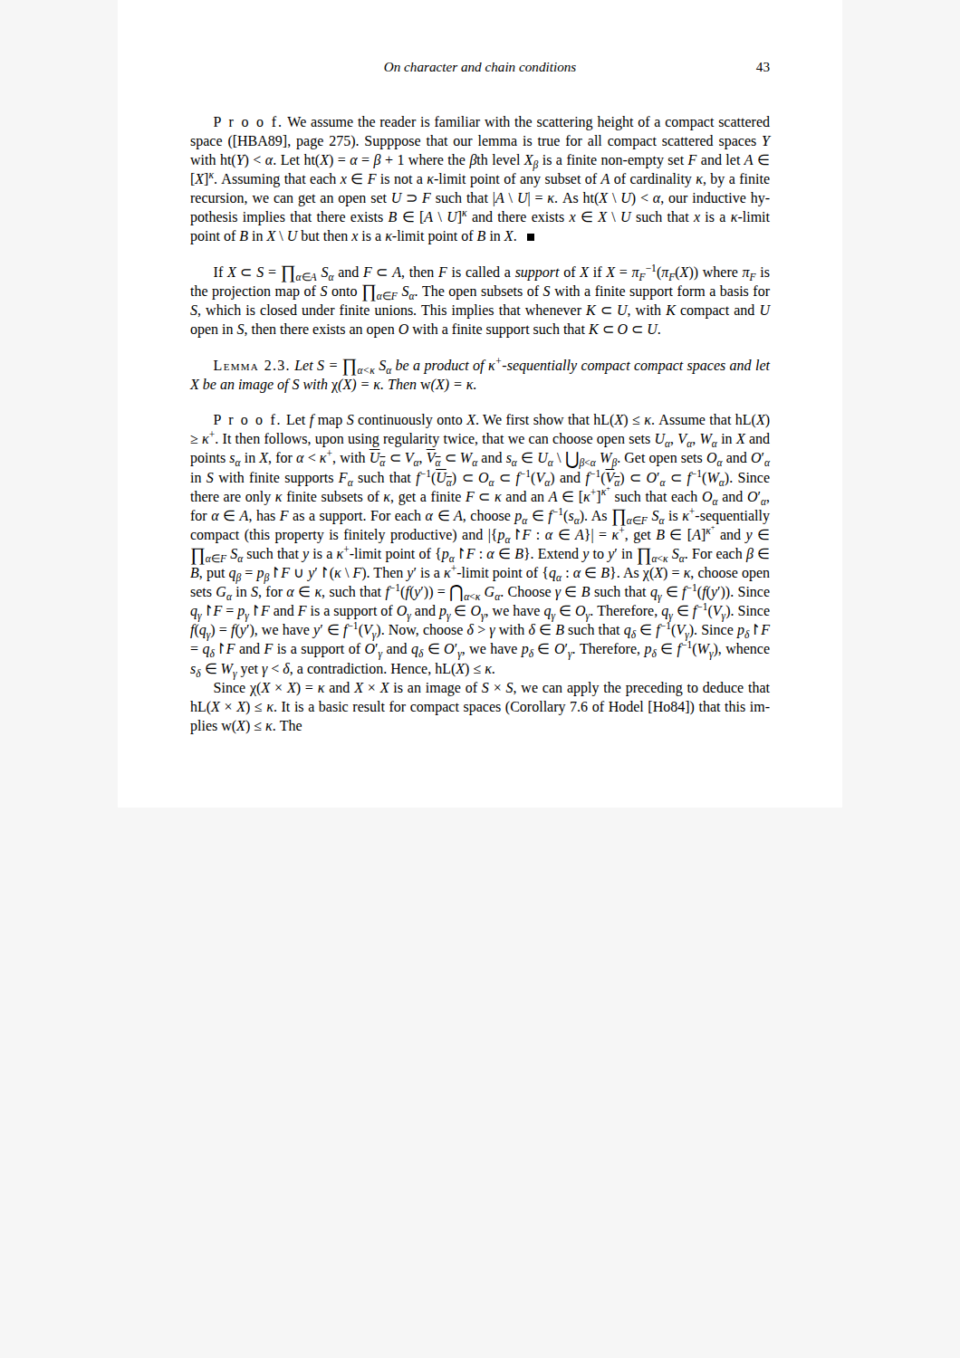On character and chain conditions 43
P r o o f. We assume the reader is familiar with the scattering height of a compact scattered space ([HBA89], page 275). Supppose that our lemma is true for all compact scattered spaces Y with ht(Y) < α. Let ht(X) = α = β + 1 where the βth level Xβ is a finite non-empty set F and let A ∈ [X]κ. Assuming that each x ∈ F is not a κ-limit point of any subset of A of cardinality κ, by a finite recursion, we can get an open set U ⊃ F such that |A \ U| = κ. As ht(X \ U) < α, our inductive hypothesis implies that there exists B ∈ [A \ U]κ and there exists x ∈ X \ U such that x is a κ-limit point of B in X \ U but then x is a κ-limit point of B in X.
If X ⊂ S = ∏α∈A Sα and F ⊂ A, then F is called a support of X if X = πF−1(πF(X)) where πF is the projection map of S onto ∏α∈F Sα. The open subsets of S with a finite support form a basis for S, which is closed under finite unions. This implies that whenever K ⊂ U, with K compact and U open in S, then there exists an open O with a finite support such that K ⊂ O ⊂ U.
Lemma 2.3. Let S = ∏α<κ Sα be a product of κ+-sequentially compact compact spaces and let X be an image of S with χ(X) = κ. Then w(X) = κ.
P r o o f. Let f map S continuously onto X. We first show that hL(X) ≤ κ. Assume that hL(X) ≥ κ+. It then follows, upon using regularity twice, that we can choose open sets Uα, Vα, Wα in X and points sα in X, for α < κ+, with Uα ⊂ Vα, Vα ⊂ Wα and sα ∈ Uα \ ⋃β<α Wβ. Get open sets Oα and O′α in S with finite supports Fα such that f−1(Uα) ⊂ Oα ⊂ f−1(Vα) and f−1(Vα) ⊂ O′α ⊂ f−1(Wα). Since there are only κ finite subsets of κ, get a finite F ⊂ κ and an A ∈ [κ+]κ+ such that each Oα and O′α, for α ∈ A, has F as a support. For each α ∈ A, choose pα ∈ f−1(sα). As ∏α∈F Sα is κ+-sequentially compact (this property is finitely productive) and |{pα↾F : α ∈ A}| = κ+, get B ∈ [A]κ+ and y ∈ ∏α∈F Sα such that y is a κ+-limit point of {pα↾F : α ∈ B}. Extend y to y′ in ∏α<κ Sα. For each β ∈ B, put qβ = pβ↾F ∪ y′↾(κ \ F). Then y′ is a κ+-limit point of {qα : α ∈ B}. As χ(X) = κ, choose open sets Gα in S, for α ∈ κ, such that f−1(f(y′)) = ⋂α<κ Gα. Choose γ ∈ B such that qγ ∈ f−1(f(y′)). Since qγ↾F = pγ↾F and F is a support of Oγ and pγ ∈ Oγ, we have qγ ∈ Oγ. Therefore, qγ ∈ f−1(Vγ). Since f(qγ) = f(y′), we have y′ ∈ f−1(Vγ). Now, choose δ > γ with δ ∈ B such that qδ ∈ f−1(Vγ). Since pδ↾F = qδ↾F and F is a support of O′γ and qδ ∈ O′γ, we have pδ ∈ O′γ. Therefore, pδ ∈ f−1(Wγ), whence sδ ∈ Wγ yet γ < δ, a contradiction. Hence, hL(X) ≤ κ.
Since χ(X × X) = κ and X × X is an image of S × S, we can apply the preceding to deduce that hL(X × X) ≤ κ. It is a basic result for compact spaces (Corollary 7.6 of Hodel [Ho84]) that this implies w(X) ≤ κ. The